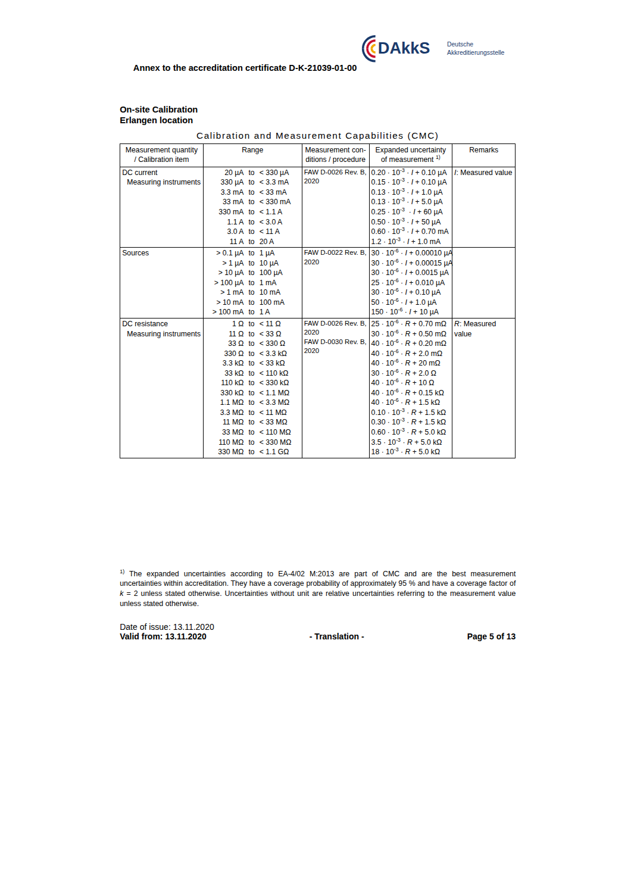DAkkS Deutsche Akkreditierungsstelle
Annex to the accreditation certificate D-K-21039-01-00
On-site Calibration
Erlangen location
Calibration and Measurement Capabilities (CMC)
| Measurement quantity / Calibration item | Range | Measurement con- ditions / procedure | Expanded uncertainty of measurement 1) | Remarks |
| --- | --- | --- | --- | --- |
| DC current Measuring instruments | / 20 µA / to / < 330 µA / / 330 µA / to / < 3.3 mA / / 3.3 mA / to / < 33 mA / / 33 mA / to / < 330 mA / / 330 mA / to / < 1.1 A / / 1.1 A / to / < 3.0 A / / 3.0 A / to / < 11 A / / 11 A / to / 20 A / | FAW D-0026 Rev. B, 2020 | 0.20 · 10 -3 · I + 0.10 µA 0.15 · 10 -3 · I + 0.10 µA 0.13 · 10 -3 · I + 1.0 µA 0.13 · 10 -3 · I + 5.0 µA 0.25 · 10 -3 · I + 60 µA 0.50 · 10 -3 · I + 50 µA 0.60 · 10 -3 · I + 0.70 mA 1.2 · 10 -3 · I + 1.0 mA | I : Measured value |
| Sources | / > 0.1 µA / to / 1 µA / / > 1 µA / to / 10 µA / / > 10 µA / to / 100 µA / / > 100 µA / to / 1 mA / / > 1 mA / to / 10 mA / / > 10 mA / to / 100 mA / / > 100 mA / to / 1 A / | FAW D-0022 Rev. B, 2020 | 30 · 10 -6 · I + 0.00010 µA 30 · 10 -6 · I + 0.00015 µA 30 · 10 -6 · I + 0.0015 µA 25 · 10 -6 · I + 0.010 µA 30 · 10 -6 · I + 0.10 µA 50 · 10 -6 · I + 1.0 µA 150 · 10 -6 · I + 10 µA | |
| DC resistance Measuring instruments | / 1 Ω / to / < 11 Ω / / 11 Ω / to / < 33 Ω / / 33 Ω / to / < 330 Ω / / 330 Ω / to / < 3.3 kΩ / / 3.3 kΩ / to / < 33 kΩ / / 33 kΩ / to / < 110 kΩ / / 110 kΩ / to / < 330 kΩ / / 330 kΩ / to / < 1.1 MΩ / / 1.1 MΩ / to / < 3.3 MΩ / / 3.3 MΩ / to / < 11 MΩ / / 11 MΩ / to / < 33 MΩ / / 33 MΩ / to / < 110 MΩ / / 110 MΩ / to / < 330 MΩ / / 330 MΩ / to / < 1.1 GΩ / | FAW D-0026 Rev. B, 2020 FAW D-0030 Rev. B, 2020 | 25 · 10 -6 · R + 0.70 mΩ 30 · 10 -6 · R + 0.50 mΩ 40 · 10 -6 · R + 0.20 mΩ 40 · 10 -6 · R + 2.0 mΩ 40 · 10 -6 · R + 20 mΩ 30 · 10 -6 · R + 2.0 Ω 40 · 10 -6 · R + 10 Ω 40 · 10 -6 · R + 0.15 kΩ 40 · 10 -6 · R + 1.5 kΩ 0.10 · 10 -3 · R + 1.5 kΩ 0.30 · 10 -3 · R + 1.5 kΩ 0.60 · 10 -3 · R + 5.0 kΩ 3.5 · 10 -3 · R + 5.0 kΩ 18 · 10 -3 · R + 5.0 kΩ | R : Measured value |
1) The expanded uncertainties according to EA-4/02 M:2013 are part of CMC and are the best measurement uncertainties within accreditation. They have a coverage probability of approximately 95 % and have a coverage factor of k = 2 unless stated otherwise. Uncertainties without unit are relative uncertainties referring to the measurement value unless stated otherwise.
Date of issue: 13.11.2020
Valid from: 13.11.2020 - Translation - Page 5 of 13